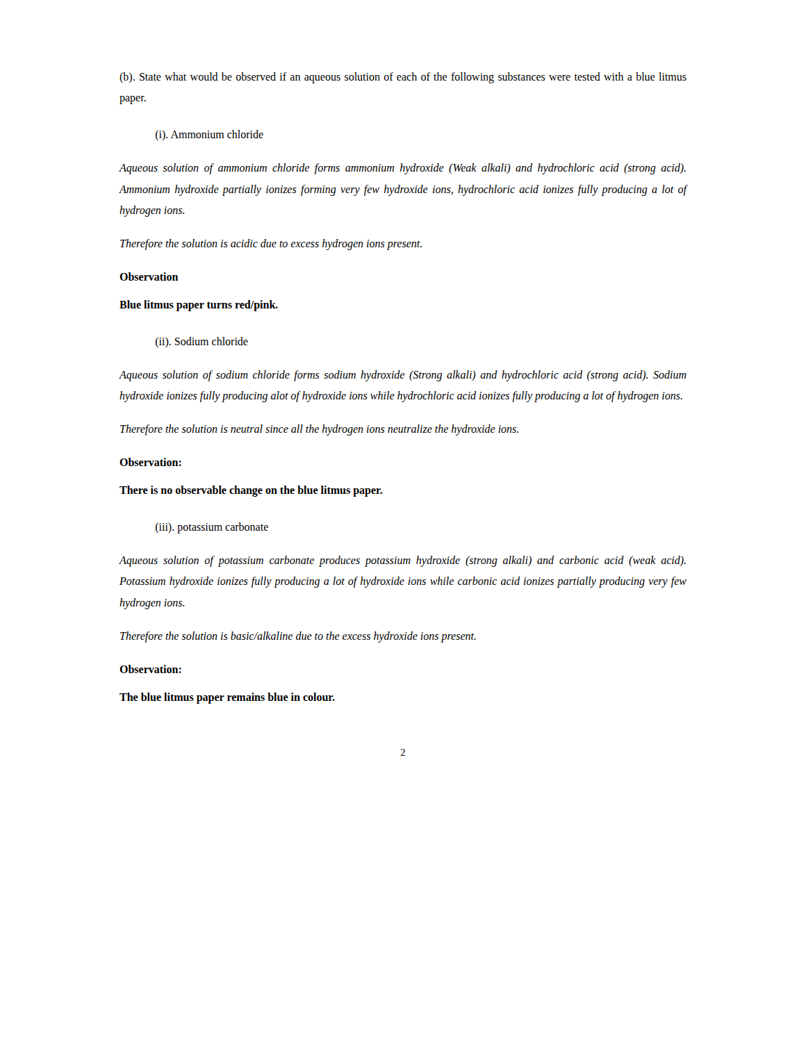(b). State what would be observed if an aqueous solution of each of the following substances were tested with a blue litmus paper.
(i). Ammonium chloride
Aqueous solution of ammonium chloride forms ammonium hydroxide (Weak alkali) and hydrochloric acid (strong acid). Ammonium hydroxide partially ionizes forming very few hydroxide ions, hydrochloric acid ionizes fully producing a lot of hydrogen ions.
Therefore the solution is acidic due to excess hydrogen ions present.
Observation
Blue litmus paper turns red/pink.
(ii). Sodium chloride
Aqueous solution of sodium chloride forms sodium hydroxide (Strong alkali) and hydrochloric acid (strong acid). Sodium hydroxide ionizes fully producing alot of hydroxide ions while hydrochloric acid ionizes fully producing a lot of hydrogen ions.
Therefore the solution is neutral since all the hydrogen ions neutralize the hydroxide ions.
Observation:
There is no observable change on the blue litmus paper.
(iii). potassium carbonate
Aqueous solution of potassium carbonate produces potassium hydroxide (strong alkali) and carbonic acid (weak acid). Potassium hydroxide ionizes fully producing a lot of hydroxide ions while carbonic acid ionizes partially producing very few hydrogen ions.
Therefore the solution is basic/alkaline due to the excess hydroxide ions present.
Observation:
The blue litmus paper remains blue in colour.
2